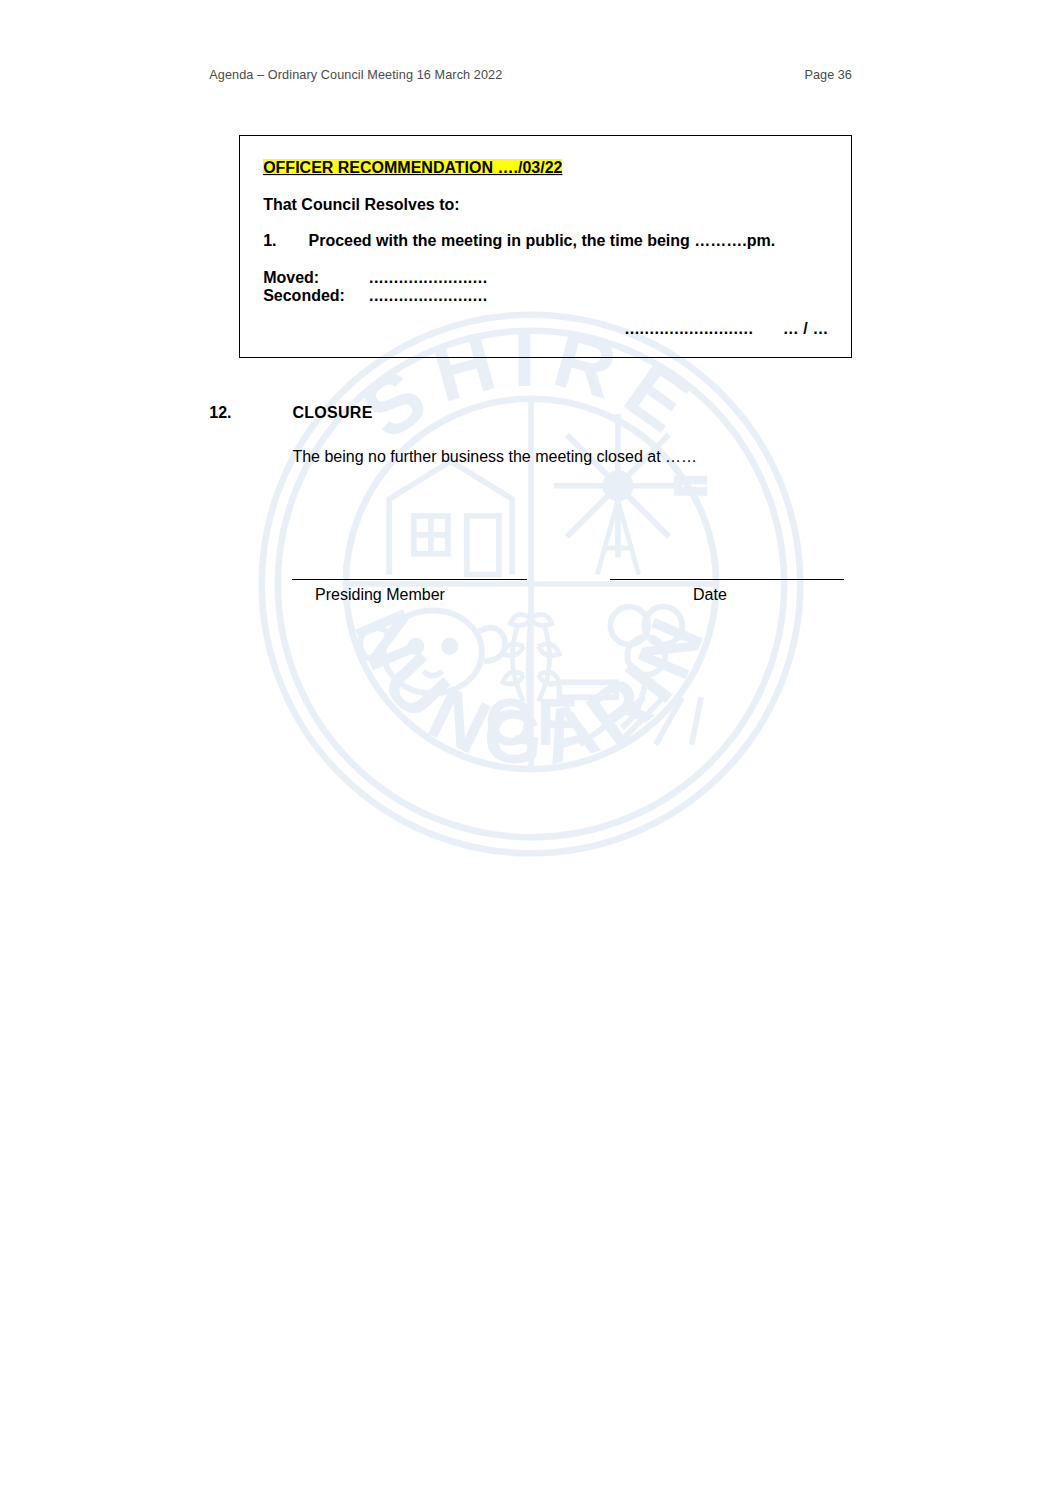SHIRE NUNGARIN OF
Agenda – Ordinary Council Meeting 16 March 2022
Page 36
OFFICER RECOMMENDATION …./03/22
That Council Resolves to:
1. Proceed with the meeting in public, the time being ……….pm.
Moved:........................
Seconded:........................
............................. / ...
12.
CLOSURE
The being no further business the meeting closed at ……
Presiding Member
Date